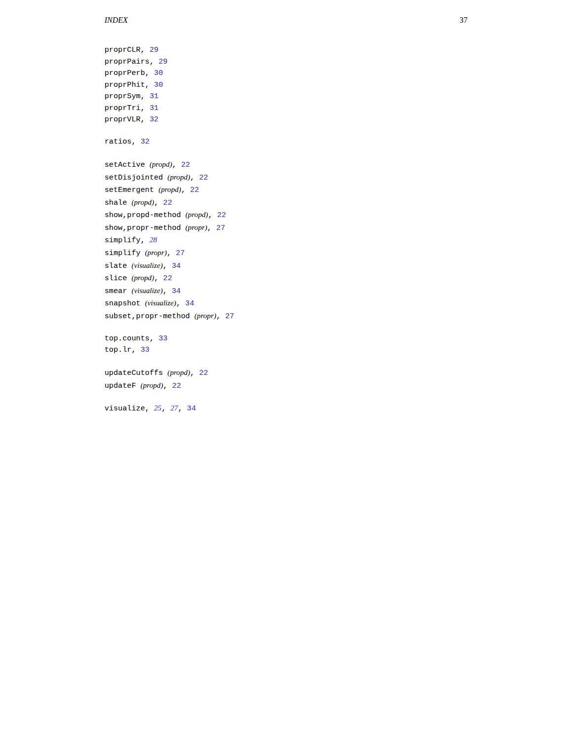INDEX 37
proprCLR, 29
proprPairs, 29
proprPerb, 30
proprPhit, 30
proprSym, 31
proprTri, 31
proprVLR, 32
ratios, 32
setActive (propd), 22
setDisjointed (propd), 22
setEmergent (propd), 22
shale (propd), 22
show,propd-method (propd), 22
show,propr-method (propr), 27
simplify, 28
simplify (propr), 27
slate (visualize), 34
slice (propd), 22
smear (visualize), 34
snapshot (visualize), 34
subset,propr-method (propr), 27
top.counts, 33
top.lr, 33
updateCutoffs (propd), 22
updateF (propd), 22
visualize, 25, 27, 34